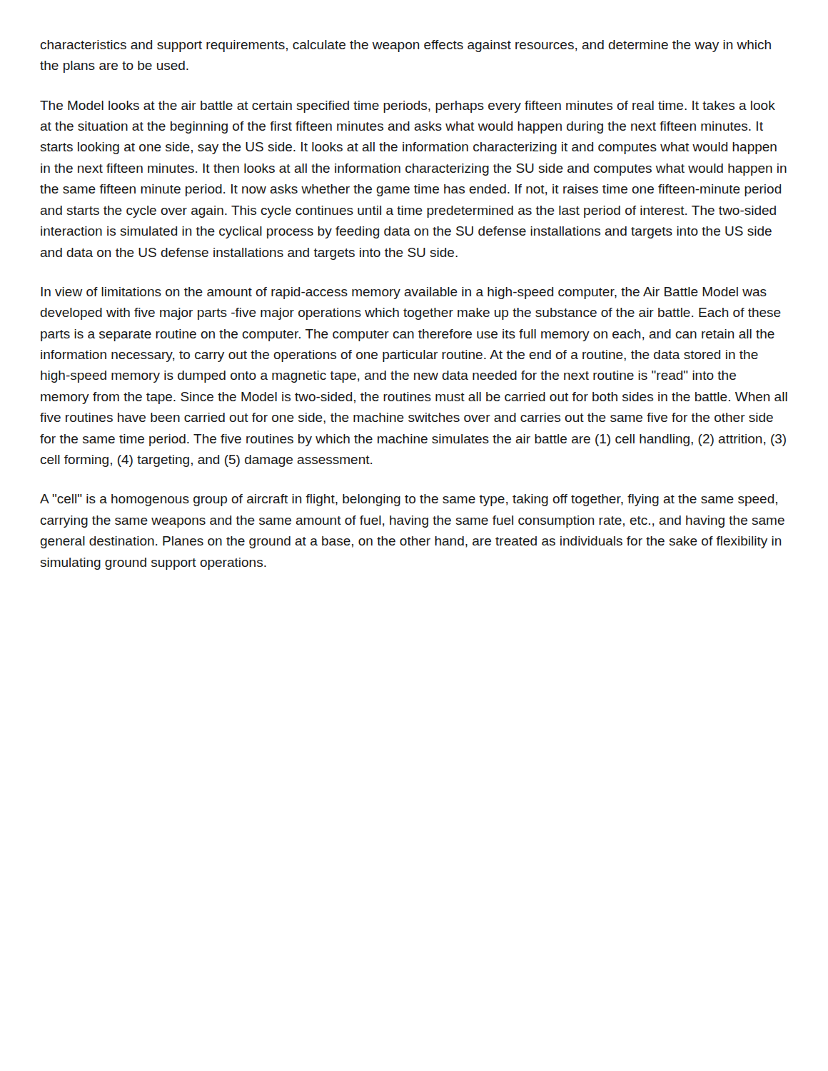characteristics and support requirements, calculate the weapon effects against resources, and determine the way in which the plans are to be used.
The Model looks at the air battle at certain specified time periods, perhaps every fifteen minutes of real time. It takes a look at the situation at the beginning of the first fifteen minutes and asks what would happen during the next fifteen minutes. It starts looking at one side, say the US side. It looks at all the information characterizing it and computes what would happen in the next fifteen minutes. It then looks at all the information characterizing the SU side and computes what would happen in the same fifteen minute period. It now asks whether the game time has ended. If not, it raises time one fifteen-minute period and starts the cycle over again. This cycle continues until a time predetermined as the last period of interest. The two-sided interaction is simulated in the cyclical process by feeding data on the SU defense installations and targets into the US side and data on the US defense installations and targets into the SU side.
In view of limitations on the amount of rapid-access memory available in a high-speed computer, the Air Battle Model was developed with five major parts -five major operations which together make up the substance of the air battle. Each of these parts is a separate routine on the computer. The computer can therefore use its full memory on each, and can retain all the information necessary, to carry out the operations of one particular routine. At the end of a routine, the data stored in the high-speed memory is dumped onto a magnetic tape, and the new data needed for the next routine is "read" into the memory from the tape. Since the Model is two-sided, the routines must all be carried out for both sides in the battle. When all five routines have been carried out for one side, the machine switches over and carries out the same five for the other side for the same time period. The five routines by which the machine simulates the air battle are (1) cell handling, (2) attrition, (3) cell forming, (4) targeting, and (5) damage assessment.
A "cell" is a homogenous group of aircraft in flight, belonging to the same type, taking off together, flying at the same speed, carrying the same weapons and the same amount of fuel, having the same fuel consumption rate, etc., and having the same general destination. Planes on the ground at a base, on the other hand, are treated as individuals for the sake of flexibility in simulating ground support operations.